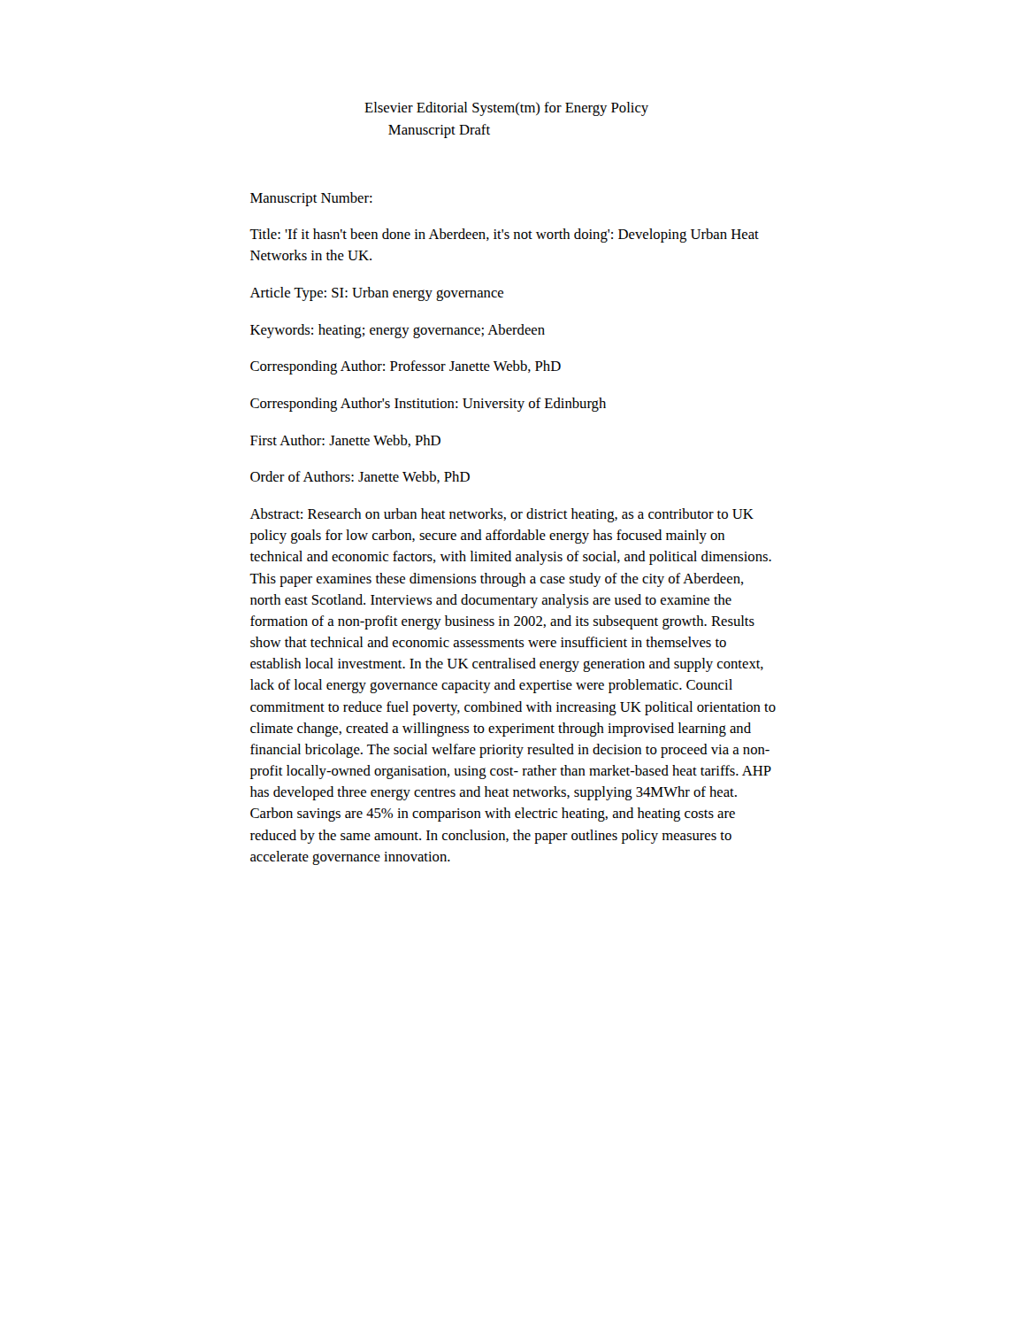Elsevier Editorial System(tm) for Energy Policy Manuscript Draft
Manuscript Number:
Title: 'If it hasn't been done in Aberdeen, it's not worth doing': Developing Urban Heat Networks in the UK.
Article Type: SI: Urban energy governance
Keywords: heating; energy governance; Aberdeen
Corresponding Author: Professor Janette Webb, PhD
Corresponding Author's Institution: University of Edinburgh
First Author: Janette Webb, PhD
Order of Authors: Janette Webb, PhD
Abstract: Research on urban heat networks, or district heating, as a contributor to UK policy goals for low carbon, secure and affordable energy has focused mainly on technical and economic factors, with limited analysis of social, and political dimensions. This paper examines these dimensions through a case study of the city of Aberdeen, north east Scotland. Interviews and documentary analysis are used to examine the formation of a non-profit energy business in 2002, and its subsequent growth. Results show that technical and economic assessments were insufficient in themselves to establish local investment. In the UK centralised energy generation and supply context, lack of local energy governance capacity and expertise were problematic. Council commitment to reduce fuel poverty, combined with increasing UK political orientation to climate change, created a willingness to experiment through improvised learning and financial bricolage. The social welfare priority resulted in decision to proceed via a non-profit locally-owned organisation, using cost- rather than market-based heat tariffs. AHP has developed three energy centres and heat networks, supplying 34MWhr of heat. Carbon savings are 45% in comparison with electric heating, and heating costs are reduced by the same amount. In conclusion, the paper outlines policy measures to accelerate governance innovation.